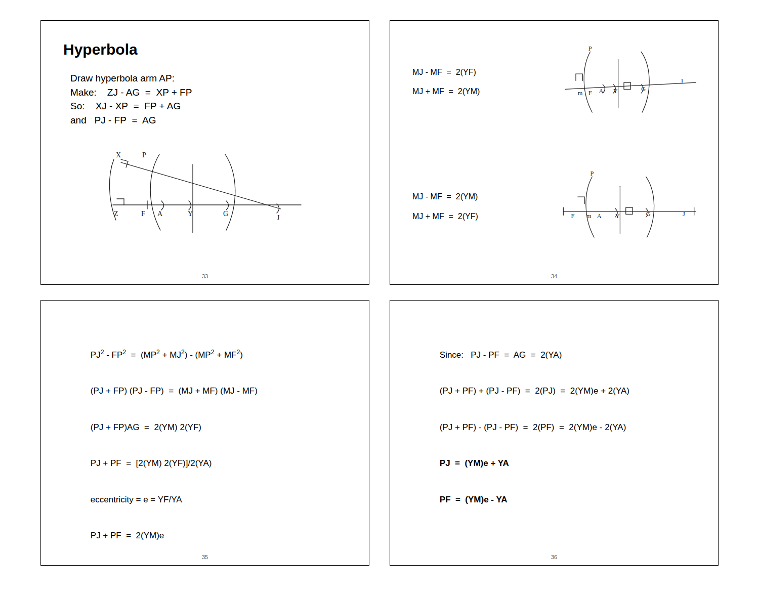Hyperbola
Draw hyperbola arm AP:
Make: ZJ - AG = XP + FP
So: XJ - XP = FP + AG
and PJ - FP = AG
X P Z F A Y G J
33
MJ - MF = 2(YF)
MJ + MF = 2(YM)
P m F A Y G J
MJ - MF = 2(YM)
MJ + MF = 2(YF)
P F m A Y G J
34
PJ2 - FP2 = (MP2 + MJ2) - (MP2 + MF2)
(PJ + FP) (PJ - FP) = (MJ + MF) (MJ - MF)
(PJ + FP)AG = 2(YM) 2(YF)
PJ + PF = [2(YM) 2(YF)]/2(YA)
eccentricity = e = YF/YA
PJ + PF = 2(YM)e
35
Since: PJ - PF = AG = 2(YA)
(PJ + PF) + (PJ - PF) = 2(PJ) = 2(YM)e + 2(YA)
(PJ + PF) - (PJ - PF) = 2(PF) = 2(YM)e - 2(YA)
PJ = (YM)e + YA
PF = (YM)e - YA
36